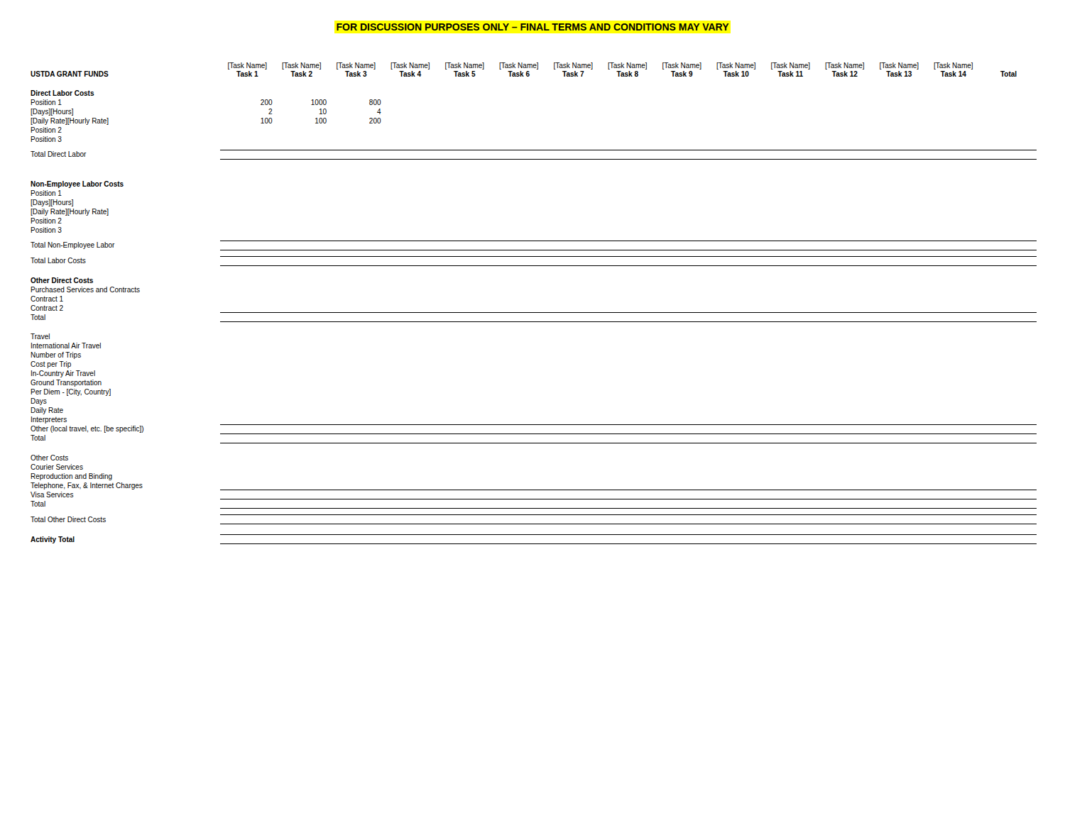FOR DISCUSSION PURPOSES ONLY – FINAL TERMS AND CONDITIONS MAY VARY
| USTDA GRANT FUNDS | [Task Name] Task 1 | [Task Name] Task 2 | [Task Name] Task 3 | [Task Name] Task 4 | [Task Name] Task 5 | [Task Name] Task 6 | [Task Name] Task 7 | [Task Name] Task 8 | [Task Name] Task 9 | [Task Name] Task 10 | [Task Name] Task 11 | [Task Name] Task 12 | [Task Name] Task 13 | [Task Name] Task 14 | Total |
| --- | --- | --- | --- | --- | --- | --- | --- | --- | --- | --- | --- | --- | --- | --- | --- |
| Direct Labor Costs | |
| Position 1 | 200 | 1000 | 800 | |
| [Days][Hours] | 2 | 10 | 4 | |
| [Daily Rate][Hourly Rate] | 100 | 100 | 200 | |
| Position 2 | |
| Position 3 | |
| Total Direct Labor | |
| Non-Employee Labor Costs | |
| Position 1 | |
| [Days][Hours] | |
| [Daily Rate][Hourly Rate] | |
| Position 2 | |
| Position 3 | |
| Total Non-Employee Labor | |
| Total Labor Costs | |
| Other Direct Costs | |
| Purchased Services and Contracts | |
| Contract 1 | |
| Contract 2 | |
| Total | |
| Travel | |
| International Air Travel | |
| Number of Trips | |
| Cost per Trip | |
| In-Country Air Travel | |
| Ground Transportation | |
| Per Diem - [City, Country] | |
| Days | |
| Daily Rate | |
| Interpreters | |
| Other (local travel, etc. [be specific]) | |
| Total | |
| Other Costs | |
| Courier Services | |
| Reproduction and Binding | |
| Telephone, Fax, & Internet Charges | |
| Visa Services | |
| Total | |
| Total Other Direct Costs | |
| Activity Total | |